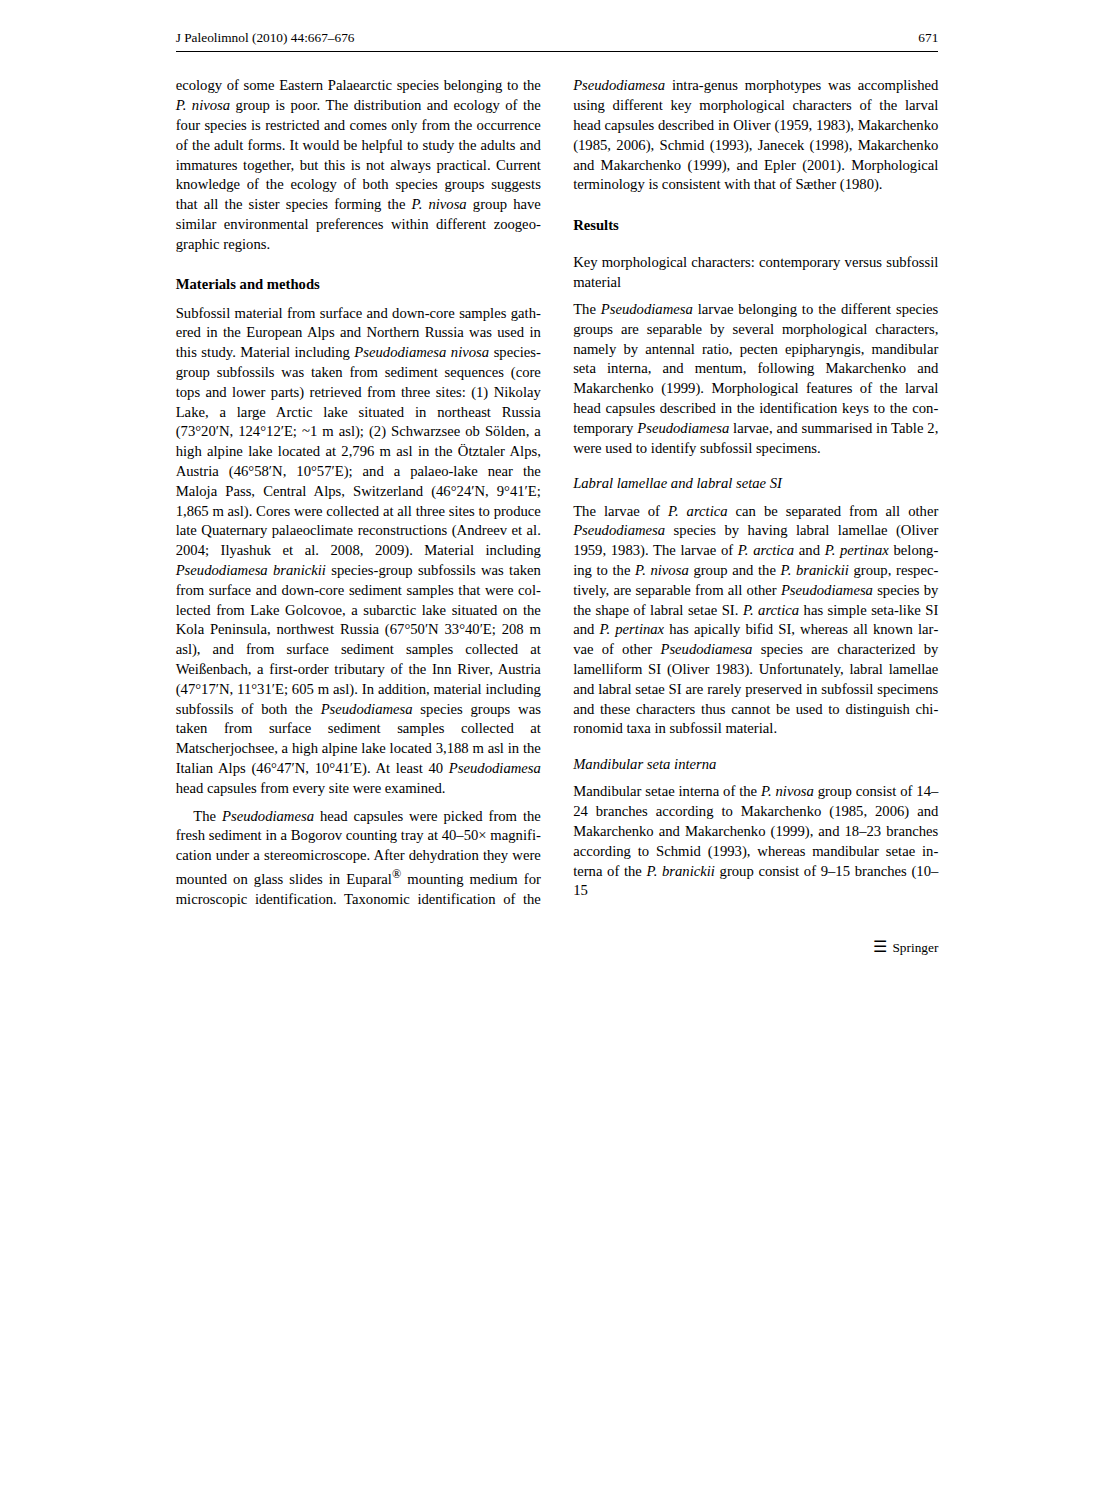J Paleolimnol (2010) 44:667–676 671
ecology of some Eastern Palaearctic species belonging to the P. nivosa group is poor. The distribution and ecology of the four species is restricted and comes only from the occurrence of the adult forms. It would be helpful to study the adults and immatures together, but this is not always practical. Current knowledge of the ecology of both species groups suggests that all the sister species forming the P. nivosa group have similar environmental preferences within different zoogeographic regions.
Materials and methods
Subfossil material from surface and down-core samples gathered in the European Alps and Northern Russia was used in this study. Material including Pseudodiamesa nivosa species-group subfossils was taken from sediment sequences (core tops and lower parts) retrieved from three sites: (1) Nikolay Lake, a large Arctic lake situated in northeast Russia (73°20′N, 124°12′E; ~1 m asl); (2) Schwarzsee ob Sölden, a high alpine lake located at 2,796 m asl in the Ötztaler Alps, Austria (46°58′N, 10°57′E); and a palaeo-lake near the Maloja Pass, Central Alps, Switzerland (46°24′N, 9°41′E; 1,865 m asl). Cores were collected at all three sites to produce late Quaternary palaeoclimate reconstructions (Andreev et al. 2004; Ilyashuk et al. 2008, 2009). Material including Pseudodiamesa branickii species-group subfossils was taken from surface and down-core sediment samples that were collected from Lake Golcovoe, a subarctic lake situated on the Kola Peninsula, northwest Russia (67°50′N 33°40′E; 208 m asl), and from surface sediment samples collected at Weißenbach, a first-order tributary of the Inn River, Austria (47°17′N, 11°31′E; 605 m asl). In addition, material including subfossils of both the Pseudodiamesa species groups was taken from surface sediment samples collected at Matscherjochsee, a high alpine lake located 3,188 m asl in the Italian Alps (46°47′N, 10°41′E). At least 40 Pseudodiamesa head capsules from every site were examined.
The Pseudodiamesa head capsules were picked from the fresh sediment in a Bogorov counting tray at 40–50× magnification under a stereomicroscope. After dehydration they were mounted on glass slides in Euparal® mounting medium for microscopic identification. Taxonomic identification of the Pseudodiamesa intra-genus morphotypes was accomplished using different key morphological characters of the larval head capsules described in Oliver (1959, 1983), Makarchenko (1985, 2006), Schmid (1993), Janecek (1998), Makarchenko and Makarchenko (1999), and Epler (2001). Morphological terminology is consistent with that of Sæther (1980).
Results
Key morphological characters: contemporary versus subfossil material
The Pseudodiamesa larvae belonging to the different species groups are separable by several morphological characters, namely by antennal ratio, pecten epipharyngis, mandibular seta interna, and mentum, following Makarchenko and Makarchenko (1999). Morphological features of the larval head capsules described in the identification keys to the contemporary Pseudodiamesa larvae, and summarised in Table 2, were used to identify subfossil specimens.
Labral lamellae and labral setae SI
The larvae of P. arctica can be separated from all other Pseudodiamesa species by having labral lamellae (Oliver 1959, 1983). The larvae of P. arctica and P. pertinax belonging to the P. nivosa group and the P. branickii group, respectively, are separable from all other Pseudodiamesa species by the shape of labral setae SI. P. arctica has simple seta-like SI and P. pertinax has apically bifid SI, whereas all known larvae of other Pseudodiamesa species are characterized by lamelliform SI (Oliver 1983). Unfortunately, labral lamellae and labral setae SI are rarely preserved in subfossil specimens and these characters thus cannot be used to distinguish chironomid taxa in subfossil material.
Mandibular seta interna
Mandibular setae interna of the P. nivosa group consist of 14–24 branches according to Makarchenko (1985, 2006) and Makarchenko and Makarchenko (1999), and 18–23 branches according to Schmid (1993), whereas mandibular setae interna of the P. branickii group consist of 9–15 branches (10–15
☰Springer